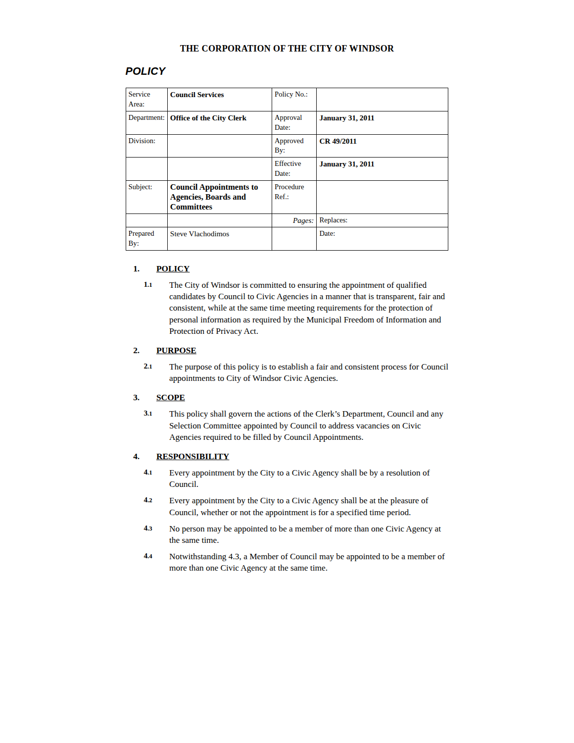The Corporation of the City of Windsor
POLICY
| Service Area: | Council Services | Policy No.: | |
| Department: | Office of the City Clerk | Approval Date: | January 31, 2011 |
| Division: | | Approved By: | CR 49/2011 |
| | | Effective Date: | January 31, 2011 |
| Subject: | Council Appointments to Agencies, Boards and Committees | Procedure Ref.: | |
| | | Pages: | Replaces: |
| Prepared By: | Steve Vlachodimos | | Date: |
POLICY
1.1 The City of Windsor is committed to ensuring the appointment of qualified candidates by Council to Civic Agencies in a manner that is transparent, fair and consistent, while at the same time meeting requirements for the protection of personal information as required by the Municipal Freedom of Information and Protection of Privacy Act.
PURPOSE
2.1 The purpose of this policy is to establish a fair and consistent process for Council appointments to City of Windsor Civic Agencies.
SCOPE
3.1 This policy shall govern the actions of the Clerk’s Department, Council and any Selection Committee appointed by Council to address vacancies on Civic Agencies required to be filled by Council Appointments.
RESPONSIBILITY
4.1 Every appointment by the City to a Civic Agency shall be by a resolution of Council.
4.2 Every appointment by the City to a Civic Agency shall be at the pleasure of Council, whether or not the appointment is for a specified time period.
4.3 No person may be appointed to be a member of more than one Civic Agency at the same time.
4.4 Notwithstanding 4.3, a Member of Council may be appointed to be a member of more than one Civic Agency at the same time.